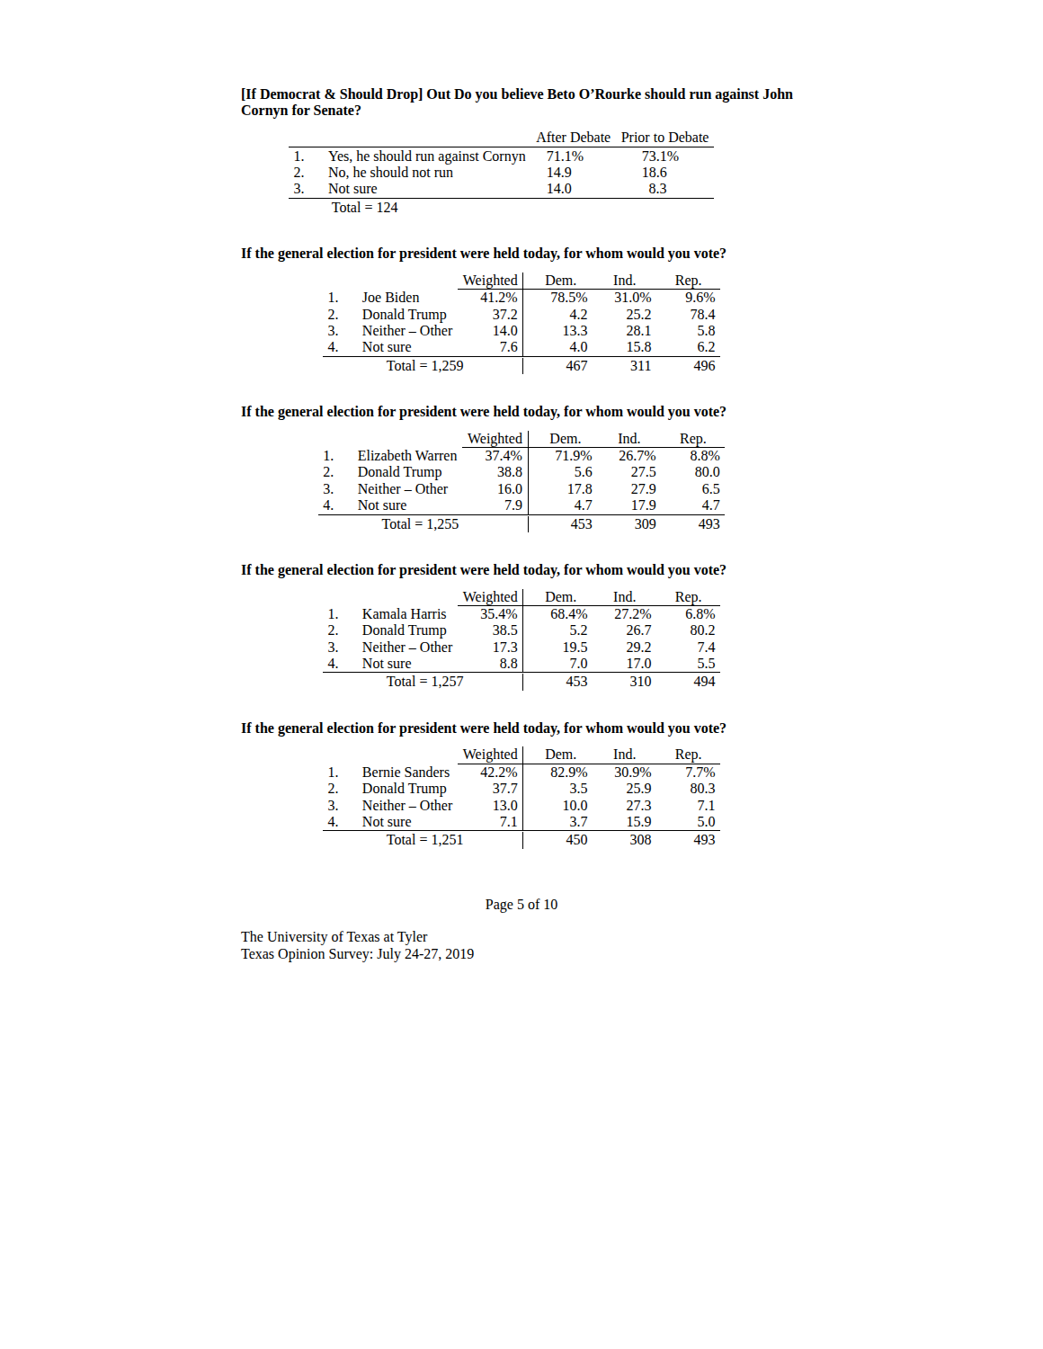[If Democrat & Should Drop] Out Do you believe Beto O’Rourke should run against John Cornyn for Senate?
| | | After Debate | Prior to Debate |
| 1. | Yes, he should run against Cornyn | 71.1% | 73.1% |
| 2. | No, he should not run | 14.9 | 18.6 |
| 3. | Not sure | 14.0 | 8.3 |
| | Total = 124 | | |
If the general election for president were held today, for whom would you vote?
| | | Weighted | Dem. | Ind. | Rep. |
| 1. | Joe Biden | 41.2% | 78.5% | 31.0% | 9.6% |
| 2. | Donald Trump | 37.2 | 4.2 | 25.2 | 78.4 |
| 3. | Neither – Other | 14.0 | 13.3 | 28.1 | 5.8 |
| 4. | Not sure | 7.6 | 4.0 | 15.8 | 6.2 |
| | Total = 1,259 | 467 | 311 | 496 |
If the general election for president were held today, for whom would you vote?
| | | Weighted | Dem. | Ind. | Rep. |
| 1. | Elizabeth Warren | 37.4% | 71.9% | 26.7% | 8.8% |
| 2. | Donald Trump | 38.8 | 5.6 | 27.5 | 80.0 |
| 3. | Neither – Other | 16.0 | 17.8 | 27.9 | 6.5 |
| 4. | Not sure | 7.9 | 4.7 | 17.9 | 4.7 |
| | Total = 1,255 | 453 | 309 | 493 |
If the general election for president were held today, for whom would you vote?
| | | Weighted | Dem. | Ind. | Rep. |
| 1. | Kamala Harris | 35.4% | 68.4% | 27.2% | 6.8% |
| 2. | Donald Trump | 38.5 | 5.2 | 26.7 | 80.2 |
| 3. | Neither – Other | 17.3 | 19.5 | 29.2 | 7.4 |
| 4. | Not sure | 8.8 | 7.0 | 17.0 | 5.5 |
| | Total = 1,257 | 453 | 310 | 494 |
If the general election for president were held today, for whom would you vote?
| | | Weighted | Dem. | Ind. | Rep. |
| 1. | Bernie Sanders | 42.2% | 82.9% | 30.9% | 7.7% |
| 2. | Donald Trump | 37.7 | 3.5 | 25.9 | 80.3 |
| 3. | Neither – Other | 13.0 | 10.0 | 27.3 | 7.1 |
| 4. | Not sure | 7.1 | 3.7 | 15.9 | 5.0 |
| | Total = 1,251 | 450 | 308 | 493 |
Page 5 of 10
The University of Texas at Tyler
Texas Opinion Survey: July 24-27, 2019